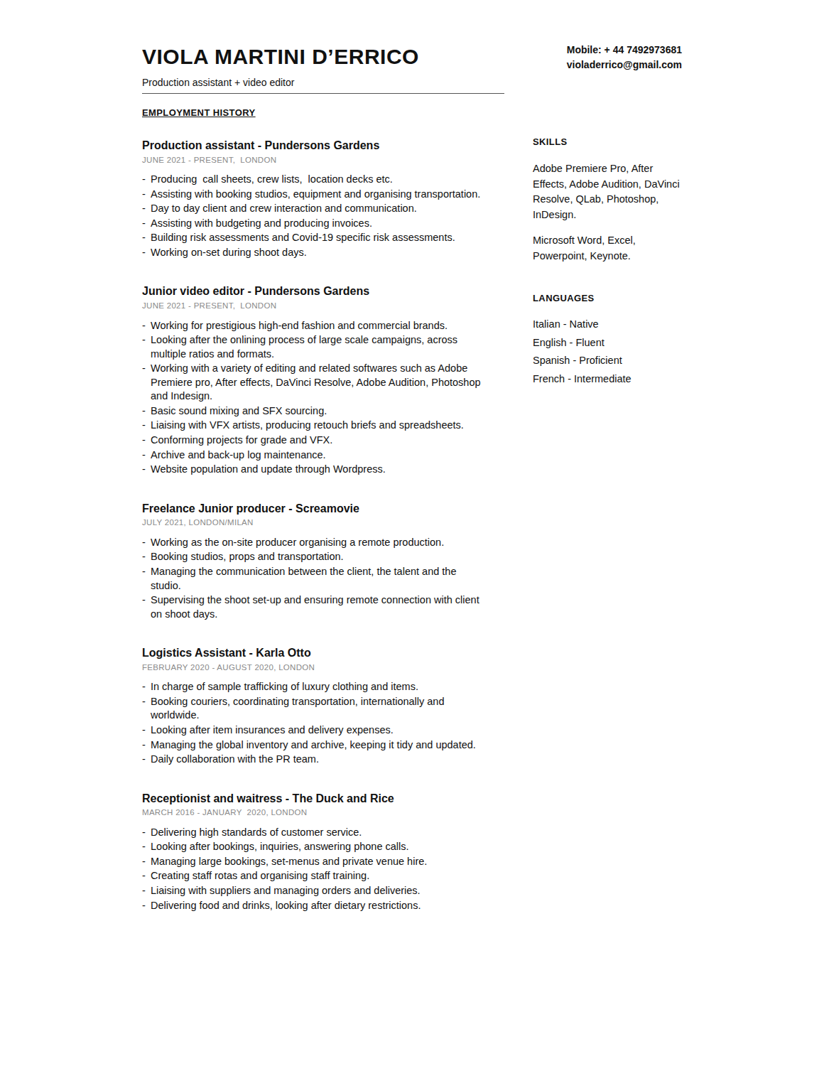Viola Martini D’Errico
Production assistant + video editor
Mobile: + 44 7492973681
violaderrico@gmail.com
Employment history
Production assistant - Pundersons Gardens
June 2021 - Present, London
Producing call sheets, crew lists, location decks etc.
Assisting with booking studios, equipment and organising transportation.
Day to day client and crew interaction and communication.
Assisting with budgeting and producing invoices.
Building risk assessments and Covid-19 specific risk assessments.
Working on-set during shoot days.
Junior video editor - Pundersons Gardens
June 2021 - Present, London
Working for prestigious high-end fashion and commercial brands.
Looking after the onlining process of large scale campaigns, across multiple ratios and formats.
Working with a variety of editing and related softwares such as Adobe Premiere pro, After effects, DaVinci Resolve, Adobe Audition, Photoshop and Indesign.
Basic sound mixing and SFX sourcing.
Liaising with VFX artists, producing retouch briefs and spreadsheets.
Conforming projects for grade and VFX.
Archive and back-up log maintenance.
Website population and update through Wordpress.
Freelance Junior producer - Screamovie
July 2021, London/Milan
Working as the on-site producer organising a remote production.
Booking studios, props and transportation.
Managing the communication between the client, the talent and the studio.
Supervising the shoot set-up and ensuring remote connection with client on shoot days.
Logistics Assistant - Karla Otto
February 2020 - August 2020, London
In charge of sample trafficking of luxury clothing and items.
Booking couriers, coordinating transportation, internationally and worldwide.
Looking after item insurances and delivery expenses.
Managing the global inventory and archive, keeping it tidy and updated.
Daily collaboration with the PR team.
Receptionist and waitress - The Duck and Rice
March 2016 - January 2020, London
Delivering high standards of customer service.
Looking after bookings, inquiries, answering phone calls.
Managing large bookings, set-menus and private venue hire.
Creating staff rotas and organising staff training.
Liaising with suppliers and managing orders and deliveries.
Delivering food and drinks, looking after dietary restrictions.
Skills
Adobe Premiere Pro, After Effects, Adobe Audition, DaVinci Resolve, QLab, Photoshop, InDesign.
Microsoft Word, Excel, Powerpoint, Keynote.
Languages
Italian - Native
English - Fluent
Spanish - Proficient
French - Intermediate